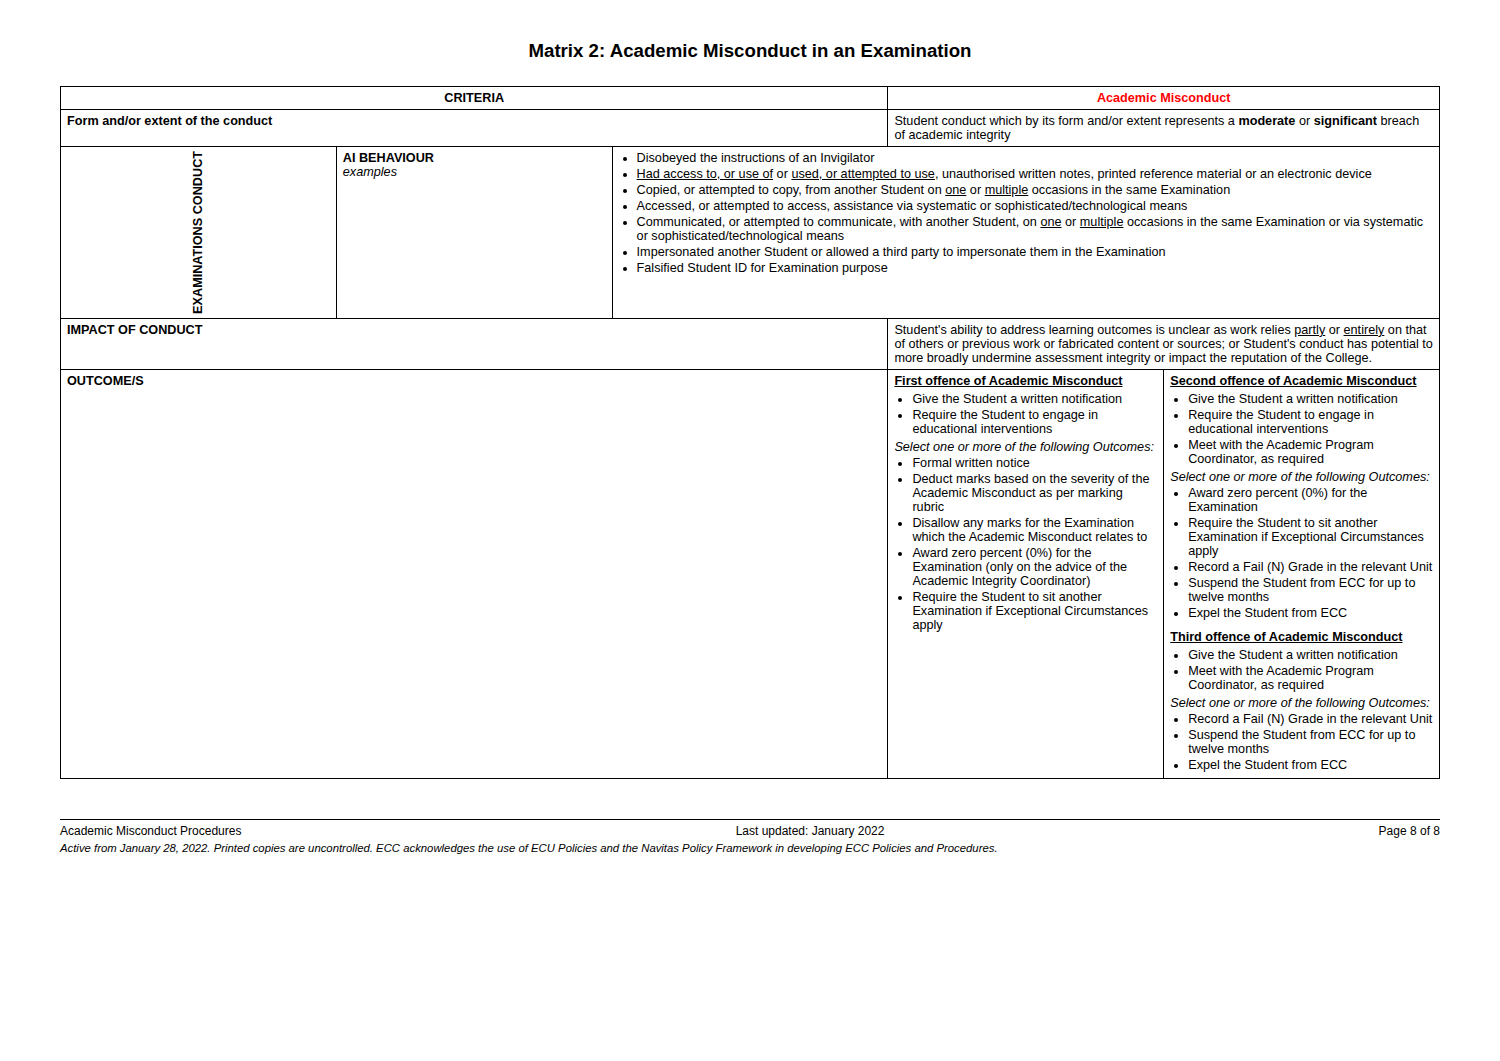Matrix 2: Academic Misconduct in an Examination
| CRITERIA | Academic Misconduct |
| Form and/or extent of the conduct | Student conduct which by its form and/or extent represents a moderate or significant breach of academic integrity |
| EXAMINATIONS CONDUCT | AI BEHAVIOUR examples | Disobeyed the instructions of an Invigilator Had access to, or use of or used, or attempted to use , unauthorised written notes, printed reference material or an electronic device Copied, or attempted to copy, from another Student on one or multiple occasions in the same Examination Accessed, or attempted to access, assistance via systematic or sophisticated/technological means Communicated, or attempted to communicate, with another Student, on one or multiple occasions in the same Examination or via systematic or sophisticated/technological means Impersonated another Student or allowed a third party to impersonate them in the Examination Falsified Student ID for Examination purpose |
| IMPACT OF CONDUCT | Student's ability to address learning outcomes is unclear as work relies partly or entirely on that of others or previous work or fabricated content or sources; or Student's conduct has potential to more broadly undermine assessment integrity or impact the reputation of the College. |
| OUTCOME/S | First offence of Academic Misconduct Give the Student a written notification Require the Student to engage in educational interventions Select one or more of the following Outcomes: Formal written notice Deduct marks based on the severity of the Academic Misconduct as per marking rubric Disallow any marks for the Examination which the Academic Misconduct relates to Award zero percent (0%) for the Examination (only on the advice of the Academic Integrity Coordinator) Require the Student to sit another Examination if Exceptional Circumstances apply | Second offence of Academic Misconduct Give the Student a written notification Require the Student to engage in educational interventions Meet with the Academic Program Coordinator, as required Select one or more of the following Outcomes: Award zero percent (0%) for the Examination Require the Student to sit another Examination if Exceptional Circumstances apply Record a Fail (N) Grade in the relevant Unit Suspend the Student from ECC for up to twelve months Expel the Student from ECC Third offence of Academic Misconduct Give the Student a written notification Meet with the Academic Program Coordinator, as required Select one or more of the following Outcomes: Record a Fail (N) Grade in the relevant Unit Suspend the Student from ECC for up to twelve months Expel the Student from ECC |
Academic Misconduct Procedures Last updated: January 2022 Page 8 of 8
Active from January 28, 2022. Printed copies are uncontrolled. ECC acknowledges the use of ECU Policies and the Navitas Policy Framework in developing ECC Policies and Procedures.